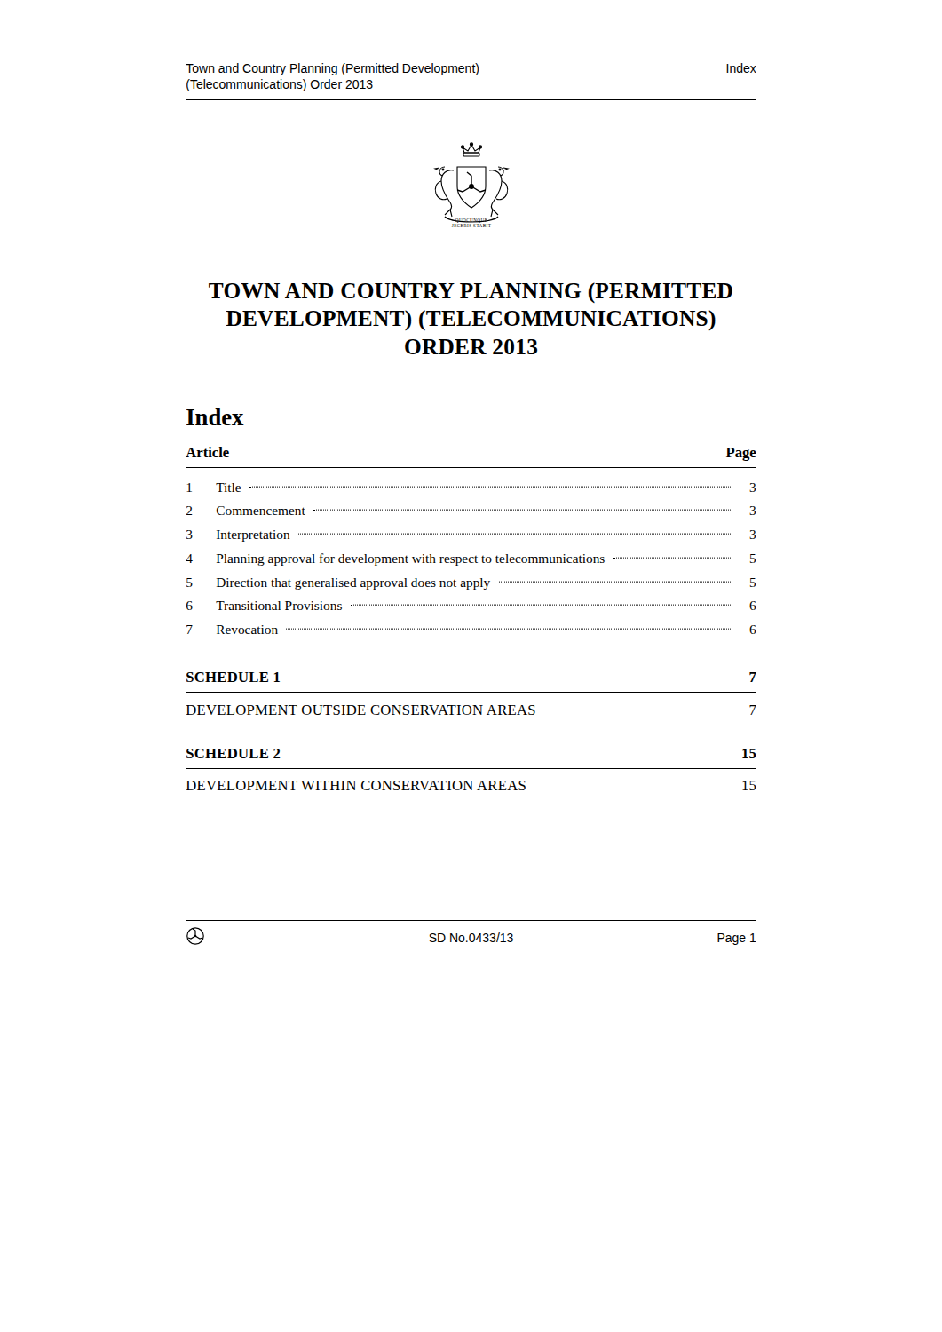Town and Country Planning (Permitted Development)
(Telecommunications) Order 2013
Index
QUOCUNQUE JECERIS STABIT
TOWN AND COUNTRY PLANNING (PERMITTED DEVELOPMENT) (TELECOMMUNICATIONS) ORDER 2013
Index
Article Page
1 Title 3
2 Commencement 3
3 Interpretation 3
4 Planning approval for development with respect to telecommunications 5
5 Direction that generalised approval does not apply 5
6 Transitional Provisions 6
7 Revocation 6
SCHEDULE 1 7
DEVELOPMENT OUTSIDE CONSERVATION AREAS 7
SCHEDULE 2 15
DEVELOPMENT WITHIN CONSERVATION AREAS 15
SD No.0433/13
Page 1